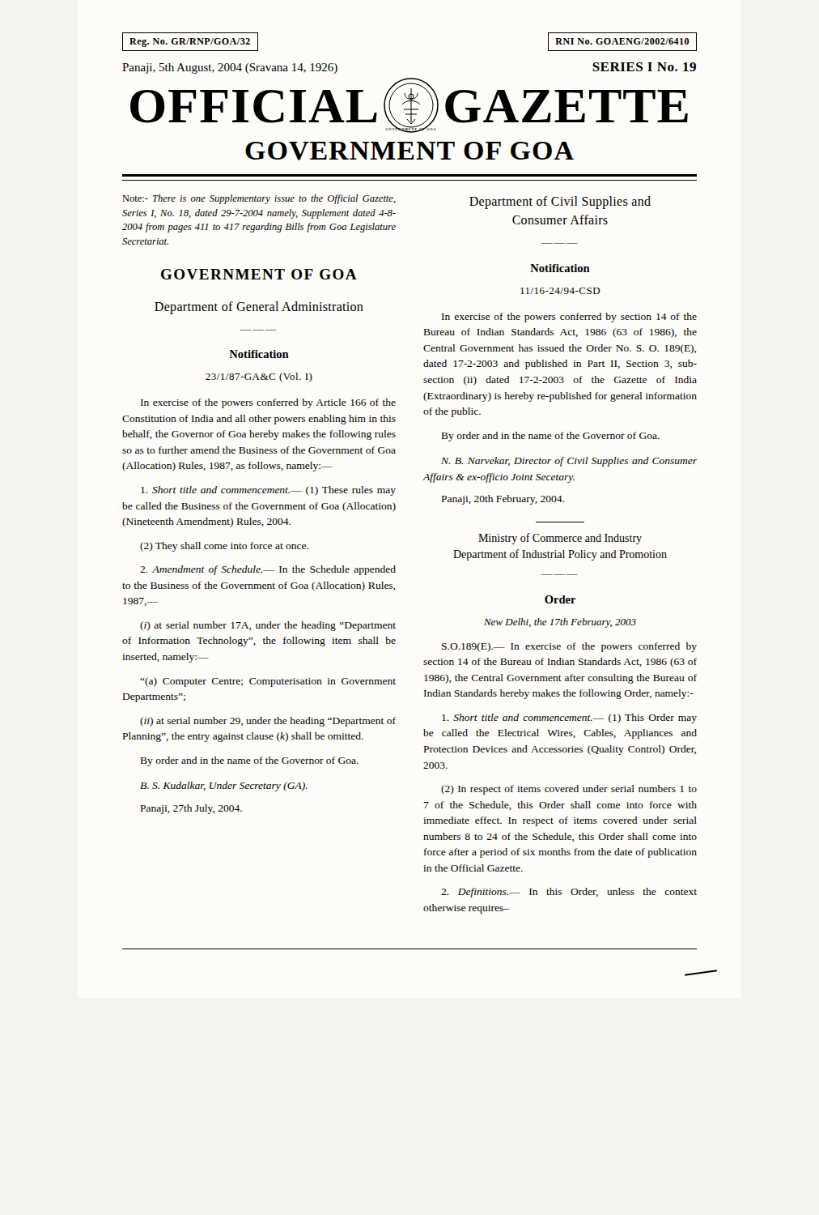Reg. No. GR/RNP/GOA/32
RNI No. GOAENG/2002/6410
Panaji, 5th August, 2004 (Sravana 14, 1926)
SERIES I No. 19
OFFICIAL GOVERNMENT OF GOA GAZETTE
GOVERNMENT OF GOA
Note:- There is one Supplementary issue to the Official Gazette, Series I, No. 18, dated 29-7-2004 namely, Supplement dated 4-8-2004 from pages 411 to 417 regarding Bills from Goa Legislature Secretariat.
GOVERNMENT OF GOA
Department of General Administration
———
Notification
23/1/87-GA&C (Vol. I)
In exercise of the powers conferred by Article 166 of the Constitution of India and all other powers enabling him in this behalf, the Governor of Goa hereby makes the following rules so as to further amend the Business of the Government of Goa (Allocation) Rules, 1987, as follows, namely:—
1. Short title and commencement.— (1) These rules may be called the Business of the Government of Goa (Allocation) (Nineteenth Amendment) Rules, 2004.
(2) They shall come into force at once.
2. Amendment of Schedule.— In the Schedule appended to the Business of the Government of Goa (Allocation) Rules, 1987,—
(i) at serial number 17A, under the heading “Department of Information Technology”, the following item shall be inserted, namely:—
“(a) Computer Centre; Computerisation in Government Departments”;
(ii) at serial number 29, under the heading “Department of Planning”, the entry against clause (k) shall be omitted.
By order and in the name of the Governor of Goa.
B. S. Kudalkar, Under Secretary (GA).
Panaji, 27th July, 2004.
Department of Civil Supplies and
Consumer Affairs
———
Notification
11/16-24/94-CSD
In exercise of the powers conferred by section 14 of the Bureau of Indian Standards Act, 1986 (63 of 1986), the Central Government has issued the Order No. S. O. 189(E), dated 17-2-2003 and published in Part II, Section 3, sub-section (ii) dated 17-2-2003 of the Gazette of India (Extraordinary) is hereby re-published for general information of the public.
By order and in the name of the Governor of Goa.
N. B. Narvekar, Director of Civil Supplies and Consumer Affairs & ex-officio Joint Secetary.
Panaji, 20th February, 2004.
Ministry of Commerce and Industry
Department of Industrial Policy and Promotion
———
Order
New Delhi, the 17th February, 2003
S.O.189(E).— In exercise of the powers conferred by section 14 of the Bureau of Indian Standards Act, 1986 (63 of 1986), the Central Government after consulting the Bureau of Indian Standards hereby makes the following Order, namely:-
1. Short title and commencement.— (1) This Order may be called the Electrical Wires, Cables, Appliances and Protection Devices and Accessories (Quality Control) Order, 2003.
(2) In respect of items covered under serial numbers 1 to 7 of the Schedule, this Order shall come into force with immediate effect. In respect of items covered under serial numbers 8 to 24 of the Schedule, this Order shall come into force after a period of six months from the date of publication in the Official Gazette.
2. Definitions.— In this Order, unless the context otherwise requires–